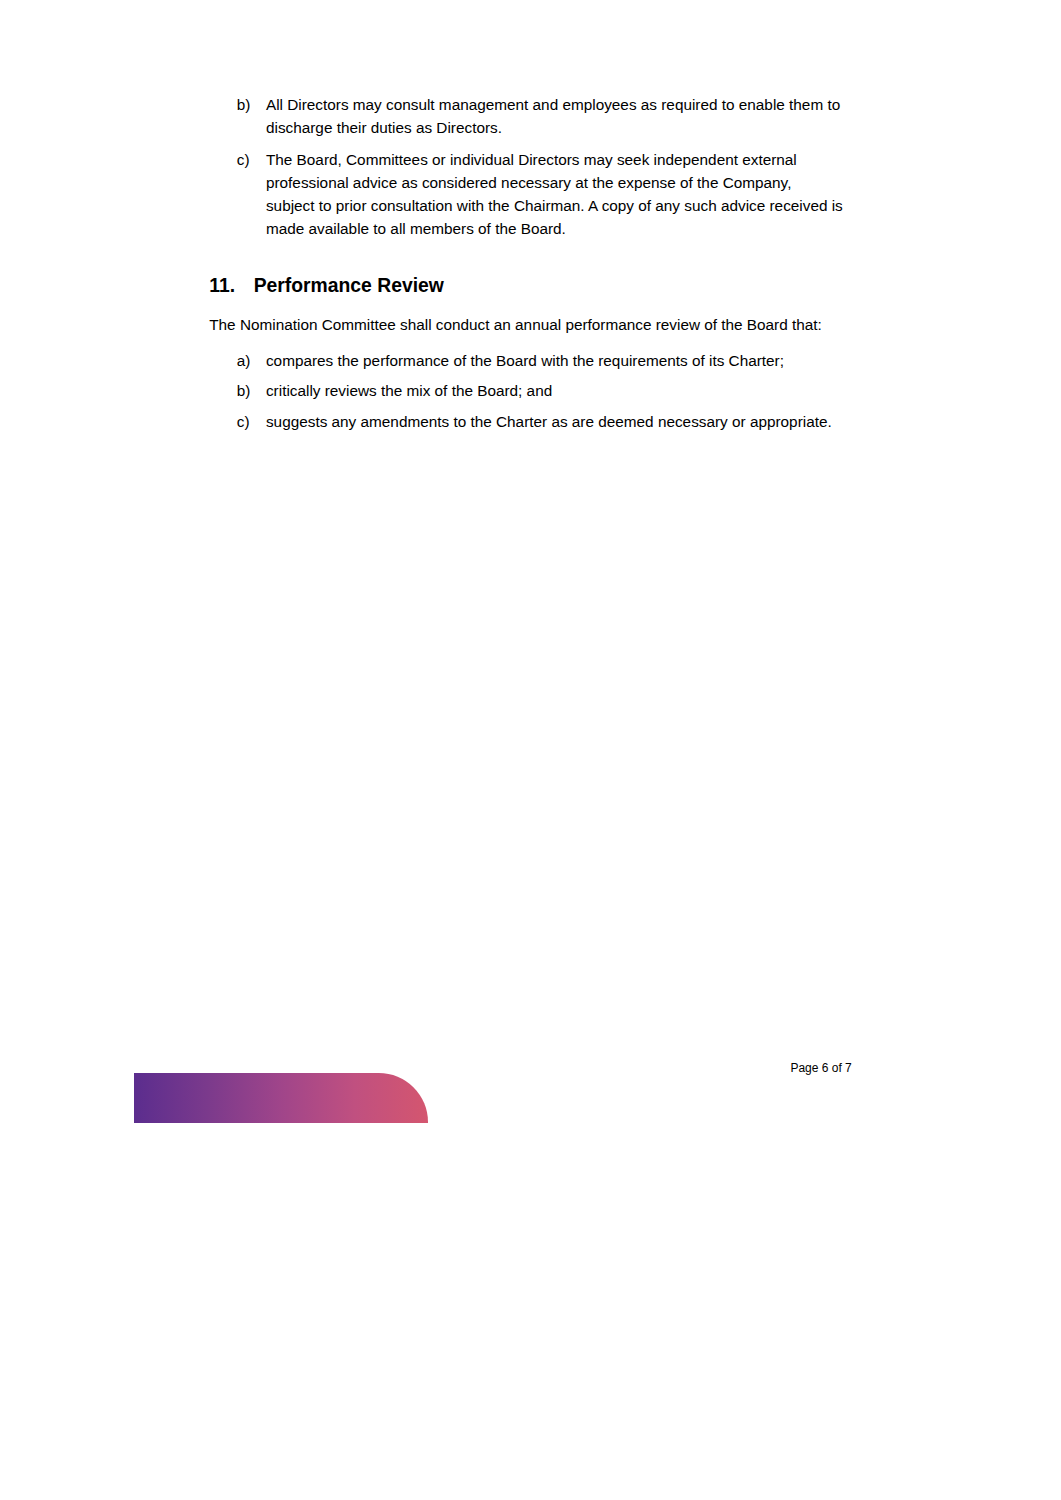b)
All Directors may consult management and employees as required to enable them to discharge their duties as Directors.
c)
The Board, Committees or individual Directors may seek independent external professional advice as considered necessary at the expense of the Company, subject to prior consultation with the Chairman. A copy of any such advice received is made available to all members of the Board.
11.
Performance Review
The Nomination Committee shall conduct an annual performance review of the Board that:
a)
compares the performance of the Board with the requirements of its Charter;
b)
critically reviews the mix of the Board; and
c)
suggests any amendments to the Charter as are deemed necessary or appropriate.
Page 6 of 7